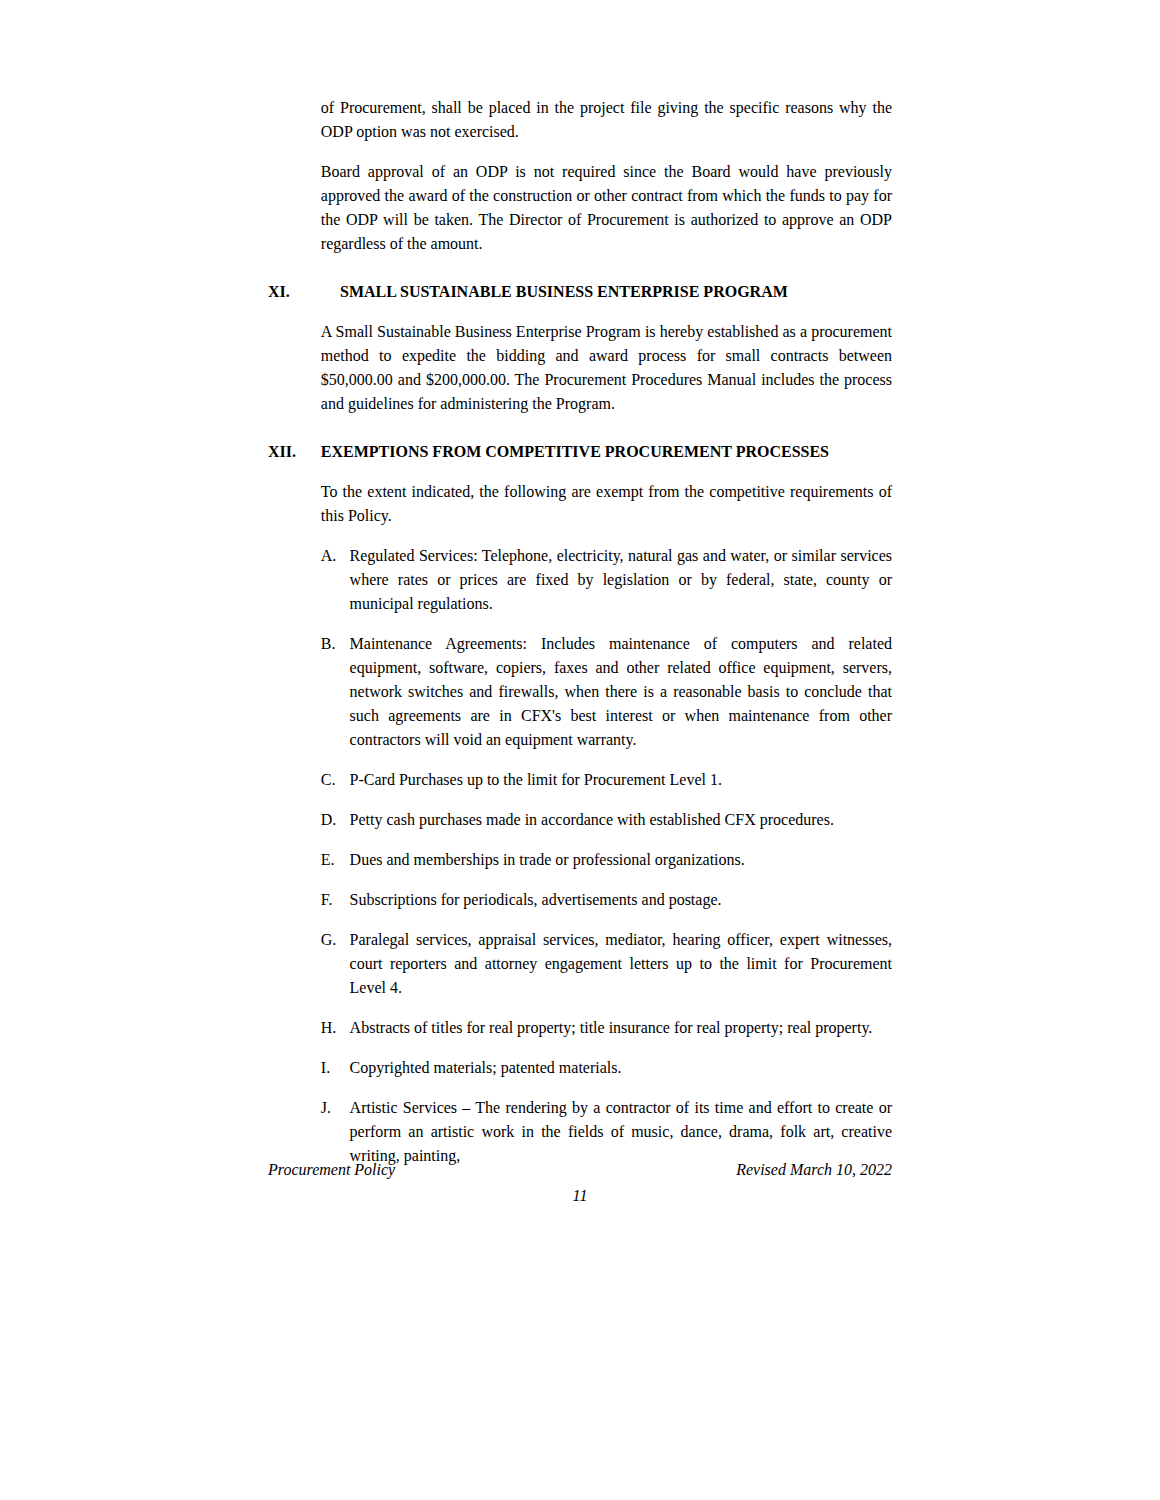of Procurement, shall be placed in the project file giving the specific reasons why the ODP option was not exercised.
Board approval of an ODP is not required since the Board would have previously approved the award of the construction or other contract from which the funds to pay for the ODP will be taken. The Director of Procurement is authorized to approve an ODP regardless of the amount.
XI. Small Sustainable Business Enterprise Program
A Small Sustainable Business Enterprise Program is hereby established as a procurement method to expedite the bidding and award process for small contracts between $50,000.00 and $200,000.00. The Procurement Procedures Manual includes the process and guidelines for administering the Program.
XII. Exemptions from Competitive Procurement Processes
To the extent indicated, the following are exempt from the competitive requirements of this Policy.
A. Regulated Services: Telephone, electricity, natural gas and water, or similar services where rates or prices are fixed by legislation or by federal, state, county or municipal regulations.
B. Maintenance Agreements: Includes maintenance of computers and related equipment, software, copiers, faxes and other related office equipment, servers, network switches and firewalls, when there is a reasonable basis to conclude that such agreements are in CFX's best interest or when maintenance from other contractors will void an equipment warranty.
C. P-Card Purchases up to the limit for Procurement Level 1.
D. Petty cash purchases made in accordance with established CFX procedures.
E. Dues and memberships in trade or professional organizations.
F. Subscriptions for periodicals, advertisements and postage.
G. Paralegal services, appraisal services, mediator, hearing officer, expert witnesses, court reporters and attorney engagement letters up to the limit for Procurement Level 4.
H. Abstracts of titles for real property; title insurance for real property; real property.
I. Copyrighted materials; patented materials.
J. Artistic Services – The rendering by a contractor of its time and effort to create or perform an artistic work in the fields of music, dance, drama, folk art, creative writing, painting,
Procurement Policy Revised March 10, 2022
11